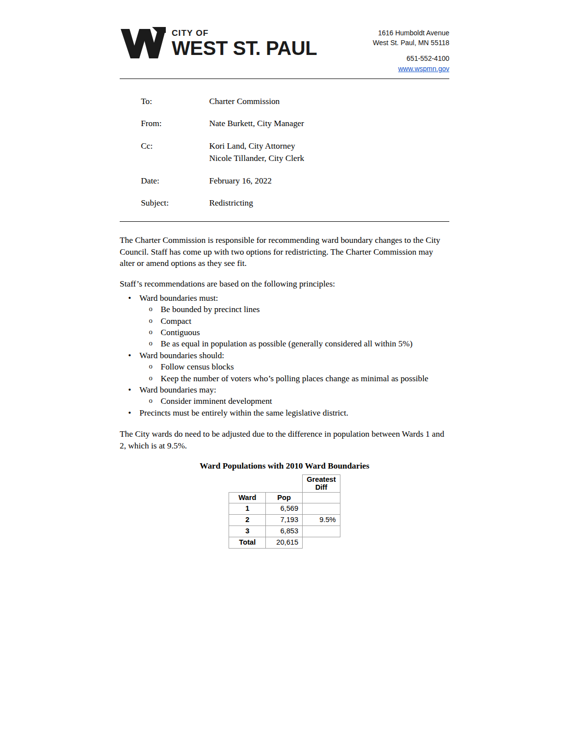CITY OF
WEST ST. PAUL
1616 Humboldt Avenue
West St. Paul, MN 55118
651-552-4100
www.wspmn.gov
To:
Charter Commission
From:
Nate Burkett, City Manager
Cc:
Kori Land, City Attorney
Nicole Tillander, City Clerk
Date:
February 16, 2022
Subject:
Redistricting
The Charter Commission is responsible for recommending ward boundary changes to the City Council. Staff has come up with two options for redistricting. The Charter Commission may alter or amend options as they see fit.
Staff’s recommendations are based on the following principles:
Ward boundaries must:
Be bounded by precinct lines
Compact
Contiguous
Be as equal in population as possible (generally considered all within 5%)
Ward boundaries should:
Follow census blocks
Keep the number of voters who’s polling places change as minimal as possible
Ward boundaries may:
Consider imminent development
Precincts must be entirely within the same legislative district.
The City wards do need to be adjusted due to the difference in population between Wards 1 and 2, which is at 9.5%.
Ward Populations with 2010 Ward Boundaries
| | | Greatest Diff |
| --- | --- | --- |
| Ward | Pop | |
| 1 | 6,569 | |
| 2 | 7,193 | 9.5% |
| 3 | 6,853 | |
| Total | 20,615 | |